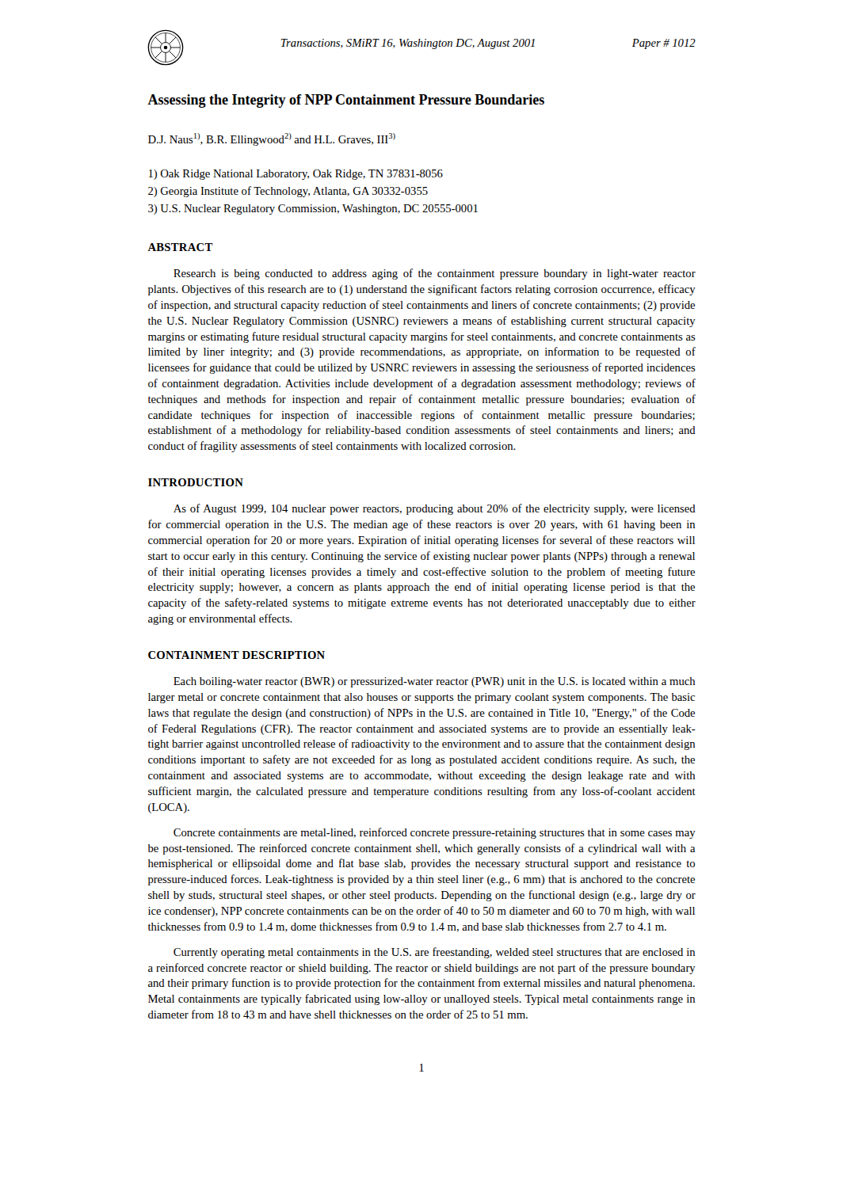Transactions, SMiRT 16, Washington DC, August 2001
Paper # 1012
Assessing the Integrity of NPP Containment Pressure Boundaries
D.J. Naus1), B.R. Ellingwood2) and H.L. Graves, III3)
1) Oak Ridge National Laboratory, Oak Ridge, TN 37831-8056
2) Georgia Institute of Technology, Atlanta, GA 30332-0355
3) U.S. Nuclear Regulatory Commission, Washington, DC 20555-0001
ABSTRACT
Research is being conducted to address aging of the containment pressure boundary in light-water reactor plants. Objectives of this research are to (1) understand the significant factors relating corrosion occurrence, efficacy of inspection, and structural capacity reduction of steel containments and liners of concrete containments; (2) provide the U.S. Nuclear Regulatory Commission (USNRC) reviewers a means of establishing current structural capacity margins or estimating future residual structural capacity margins for steel containments, and concrete containments as limited by liner integrity; and (3) provide recommendations, as appropriate, on information to be requested of licensees for guidance that could be utilized by USNRC reviewers in assessing the seriousness of reported incidences of containment degradation. Activities include development of a degradation assessment methodology; reviews of techniques and methods for inspection and repair of containment metallic pressure boundaries; evaluation of candidate techniques for inspection of inaccessible regions of containment metallic pressure boundaries; establishment of a methodology for reliability-based condition assessments of steel containments and liners; and conduct of fragility assessments of steel containments with localized corrosion.
INTRODUCTION
As of August 1999, 104 nuclear power reactors, producing about 20% of the electricity supply, were licensed for commercial operation in the U.S. The median age of these reactors is over 20 years, with 61 having been in commercial operation for 20 or more years. Expiration of initial operating licenses for several of these reactors will start to occur early in this century. Continuing the service of existing nuclear power plants (NPPs) through a renewal of their initial operating licenses provides a timely and cost-effective solution to the problem of meeting future electricity supply; however, a concern as plants approach the end of initial operating license period is that the capacity of the safety-related systems to mitigate extreme events has not deteriorated unacceptably due to either aging or environmental effects.
CONTAINMENT DESCRIPTION
Each boiling-water reactor (BWR) or pressurized-water reactor (PWR) unit in the U.S. is located within a much larger metal or concrete containment that also houses or supports the primary coolant system components. The basic laws that regulate the design (and construction) of NPPs in the U.S. are contained in Title 10, "Energy," of the Code of Federal Regulations (CFR). The reactor containment and associated systems are to provide an essentially leak-tight barrier against uncontrolled release of radioactivity to the environment and to assure that the containment design conditions important to safety are not exceeded for as long as postulated accident conditions require. As such, the containment and associated systems are to accommodate, without exceeding the design leakage rate and with sufficient margin, the calculated pressure and temperature conditions resulting from any loss-of-coolant accident (LOCA).
Concrete containments are metal-lined, reinforced concrete pressure-retaining structures that in some cases may be post-tensioned. The reinforced concrete containment shell, which generally consists of a cylindrical wall with a hemispherical or ellipsoidal dome and flat base slab, provides the necessary structural support and resistance to pressure-induced forces. Leak-tightness is provided by a thin steel liner (e.g., 6 mm) that is anchored to the concrete shell by studs, structural steel shapes, or other steel products. Depending on the functional design (e.g., large dry or ice condenser), NPP concrete containments can be on the order of 40 to 50 m diameter and 60 to 70 m high, with wall thicknesses from 0.9 to 1.4 m, dome thicknesses from 0.9 to 1.4 m, and base slab thicknesses from 2.7 to 4.1 m.
Currently operating metal containments in the U.S. are freestanding, welded steel structures that are enclosed in a reinforced concrete reactor or shield building. The reactor or shield buildings are not part of the pressure boundary and their primary function is to provide protection for the containment from external missiles and natural phenomena. Metal containments are typically fabricated using low-alloy or unalloyed steels. Typical metal containments range in diameter from 18 to 43 m and have shell thicknesses on the order of 25 to 51 mm.
1